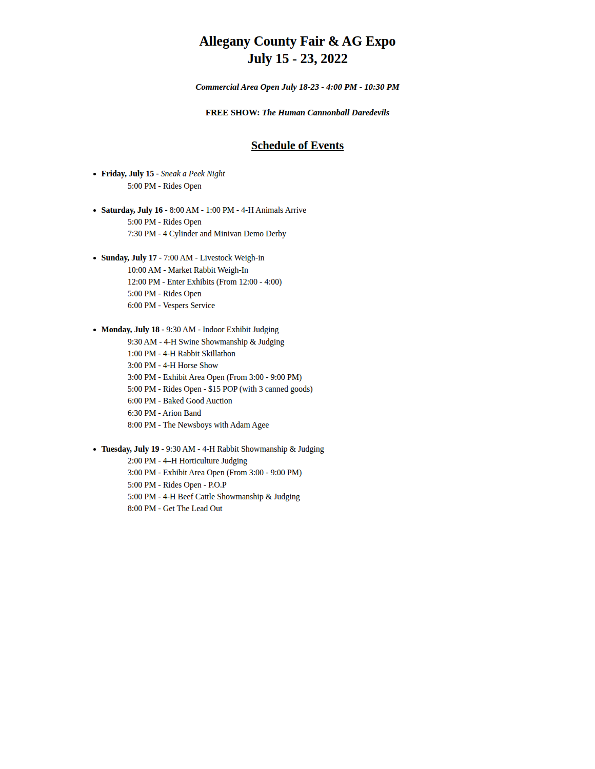Allegany County Fair & AG Expo
July 15 - 23, 2022
Commercial Area Open July 18-23 - 4:00 PM - 10:30 PM
FREE SHOW: The Human Cannonball Daredevils
Schedule of Events
Friday, July 15 - Sneak a Peek Night
5:00 PM - Rides Open
Saturday, July 16 - 8:00 AM - 1:00 PM - 4-H Animals Arrive
5:00 PM - Rides Open
7:30 PM - 4 Cylinder and Minivan Demo Derby
Sunday, July 17 - 7:00 AM - Livestock Weigh-in
10:00 AM - Market Rabbit Weigh-In
12:00 PM - Enter Exhibits (From 12:00 - 4:00)
5:00 PM - Rides Open
6:00 PM - Vespers Service
Monday, July 18 - 9:30 AM - Indoor Exhibit Judging
9:30 AM - 4-H Swine Showmanship & Judging
1:00 PM - 4-H Rabbit Skillathon
3:00 PM - 4-H Horse Show
3:00 PM - Exhibit Area Open (From 3:00 - 9:00 PM)
5:00 PM - Rides Open - $15 POP (with 3 canned goods)
6:00 PM - Baked Good Auction
6:30 PM - Arion Band
8:00 PM - The Newsboys with Adam Agee
Tuesday, July 19 - 9:30 AM - 4-H Rabbit Showmanship & Judging
2:00 PM - 4–H Horticulture Judging
3:00 PM - Exhibit Area Open (From 3:00 - 9:00 PM)
5:00 PM - Rides Open - P.O.P
5:00 PM - 4-H Beef Cattle Showmanship & Judging
8:00 PM - Get The Lead Out